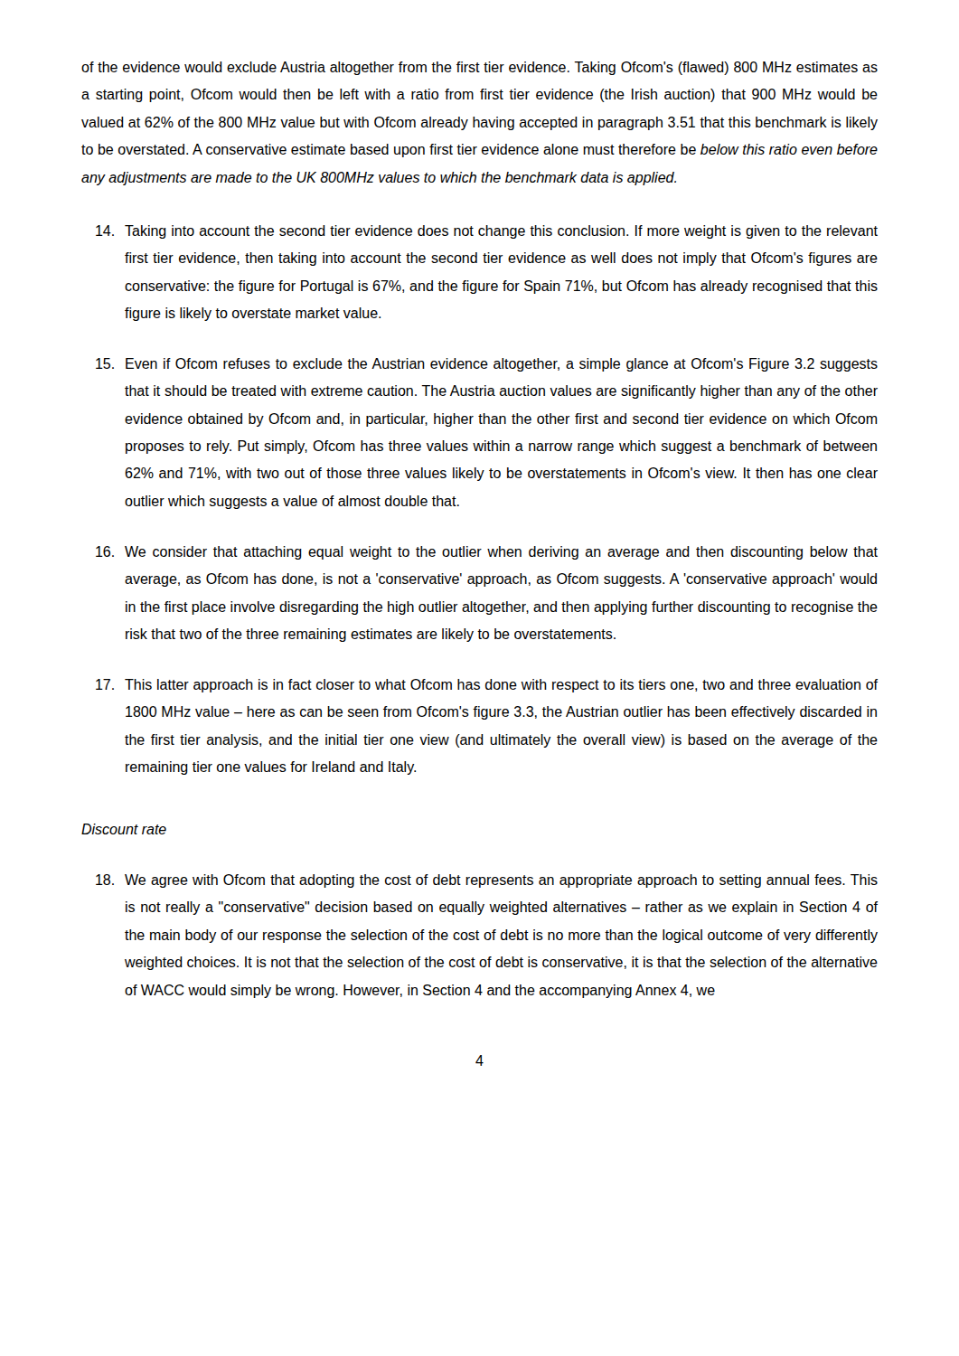of the evidence would exclude Austria altogether from the first tier evidence. Taking Ofcom's (flawed) 800 MHz estimates as a starting point, Ofcom would then be left with a ratio from first tier evidence (the Irish auction) that 900 MHz would be valued at 62% of the 800 MHz value but with Ofcom already having accepted in paragraph 3.51 that this benchmark is likely to be overstated. A conservative estimate based upon first tier evidence alone must therefore be below this ratio even before any adjustments are made to the UK 800MHz values to which the benchmark data is applied.
Taking into account the second tier evidence does not change this conclusion. If more weight is given to the relevant first tier evidence, then taking into account the second tier evidence as well does not imply that Ofcom's figures are conservative: the figure for Portugal is 67%, and the figure for Spain 71%, but Ofcom has already recognised that this figure is likely to overstate market value.
Even if Ofcom refuses to exclude the Austrian evidence altogether, a simple glance at Ofcom's Figure 3.2 suggests that it should be treated with extreme caution. The Austria auction values are significantly higher than any of the other evidence obtained by Ofcom and, in particular, higher than the other first and second tier evidence on which Ofcom proposes to rely. Put simply, Ofcom has three values within a narrow range which suggest a benchmark of between 62% and 71%, with two out of those three values likely to be overstatements in Ofcom's view. It then has one clear outlier which suggests a value of almost double that.
We consider that attaching equal weight to the outlier when deriving an average and then discounting below that average, as Ofcom has done, is not a 'conservative' approach, as Ofcom suggests. A 'conservative approach' would in the first place involve disregarding the high outlier altogether, and then applying further discounting to recognise the risk that two of the three remaining estimates are likely to be overstatements.
This latter approach is in fact closer to what Ofcom has done with respect to its tiers one, two and three evaluation of 1800 MHz value – here as can be seen from Ofcom's figure 3.3, the Austrian outlier has been effectively discarded in the first tier analysis, and the initial tier one view (and ultimately the overall view) is based on the average of the remaining tier one values for Ireland and Italy.
Discount rate
We agree with Ofcom that adopting the cost of debt represents an appropriate approach to setting annual fees. This is not really a "conservative" decision based on equally weighted alternatives – rather as we explain in Section 4 of the main body of our response the selection of the cost of debt is no more than the logical outcome of very differently weighted choices. It is not that the selection of the cost of debt is conservative, it is that the selection of the alternative of WACC would simply be wrong. However, in Section 4 and the accompanying Annex 4, we
4